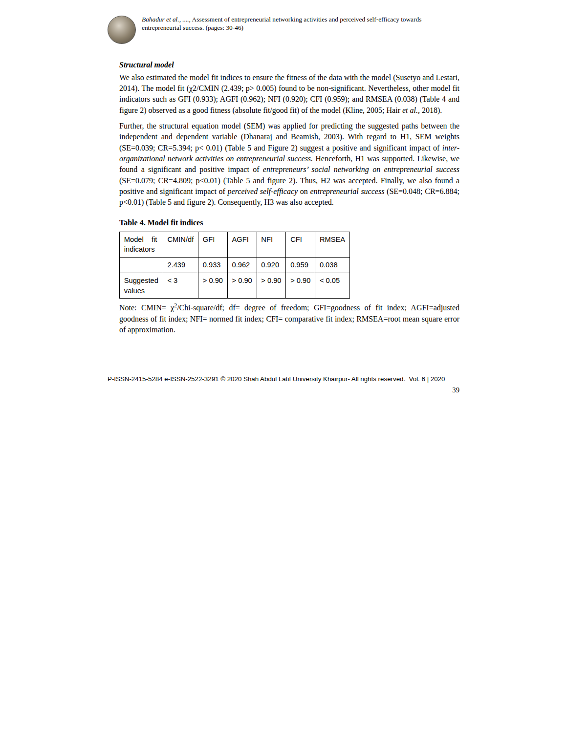Bahadur et al., ...., Assessment of entrepreneurial networking activities and perceived self-efficacy towards entrepreneurial success. (pages: 30-46)
Structural model
We also estimated the model fit indices to ensure the fitness of the data with the model (Susetyo and Lestari, 2014). The model fit (χ2/CMIN (2.439; p> 0.005) found to be non-significant. Nevertheless, other model fit indicators such as GFI (0.933); AGFI (0.962); NFI (0.920); CFI (0.959); and RMSEA (0.038) (Table 4 and figure 2) observed as a good fitness (absolute fit/good fit) of the model (Kline, 2005; Hair et al., 2018).
Further, the structural equation model (SEM) was applied for predicting the suggested paths between the independent and dependent variable (Dhanaraj and Beamish, 2003). With regard to H1, SEM weights (SE=0.039; CR=5.394; p< 0.01) (Table 5 and Figure 2) suggest a positive and significant impact of inter-organizational network activities on entrepreneurial success. Henceforth, H1 was supported. Likewise, we found a significant and positive impact of entrepreneurs’ social networking on entrepreneurial success (SE=0.079; CR=4.809; p<0.01) (Table 5 and figure 2). Thus, H2 was accepted. Finally, we also found a positive and significant impact of perceived self-efficacy on entrepreneurial success (SE=0.048; CR=6.884; p<0.01) (Table 5 and figure 2). Consequently, H3 was also accepted.
Table 4. Model fit indices
| Model fit indicators | CMIN/df | GFI | AGFI | NFI | CFI | RMSEA |
| --- | --- | --- | --- | --- | --- | --- |
| | 2.439 | 0.933 | 0.962 | 0.920 | 0.959 | 0.038 |
| Suggested values | < 3 | > 0.90 | > 0.90 | > 0.90 | > 0.90 | < 0.05 |
Note: CMIN= χ2/Chi-square/df; df= degree of freedom; GFI=goodness of fit index; AGFI=adjusted goodness of fit index; NFI= normed fit index; CFI= comparative fit index; RMSEA=root mean square error of approximation.
P-ISSN-2415-5284 e-ISSN-2522-3291 © 2020 Shah Abdul Latif University Khairpur- All rights reserved. Vol. 6 | 2020
39